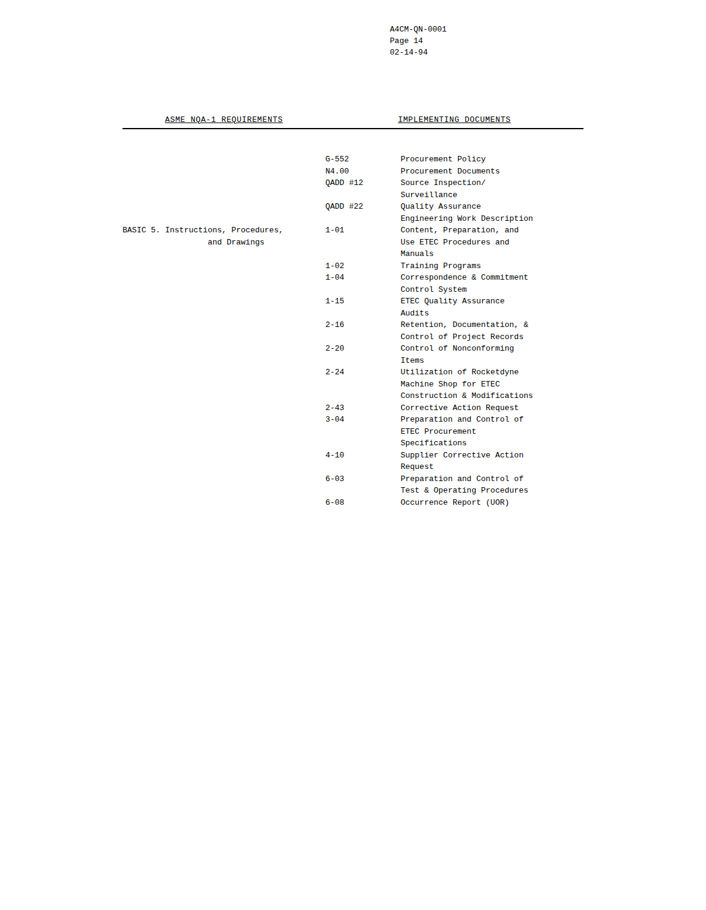A4CM-QN-0001
Page 14
02-14-94
| ASME NQA-1 REQUIREMENTS | IMPLEMENTING DOCUMENTS |
| --- | --- |
| | / G-552 / Procurement Policy / / N4.00 / Procurement Documents / / QADD #12 / Source Inspection/ Surveillance / / QADD #22 / Quality Assurance Engineering Work Description / |
| BASIC 5. Instructions, Procedures, and Drawings | / 1-01 / Content, Preparation, and Use ETEC Procedures and Manuals / / 1-02 / Training Programs / / 1-04 / Correspondence & Commitment Control System / / 1-15 / ETEC Quality Assurance Audits / / 2-16 / Retention, Documentation, & Control of Project Records / / 2-20 / Control of Nonconforming Items / / 2-24 / Utilization of Rocketdyne Machine Shop for ETEC Construction & Modifications / / 2-43 / Corrective Action Request / / 3-04 / Preparation and Control of ETEC Procurement Specifications / / 4-10 / Supplier Corrective Action Request / / 6-03 / Preparation and Control of Test & Operating Procedures / / 6-08 / Occurrence Report (UOR) / |